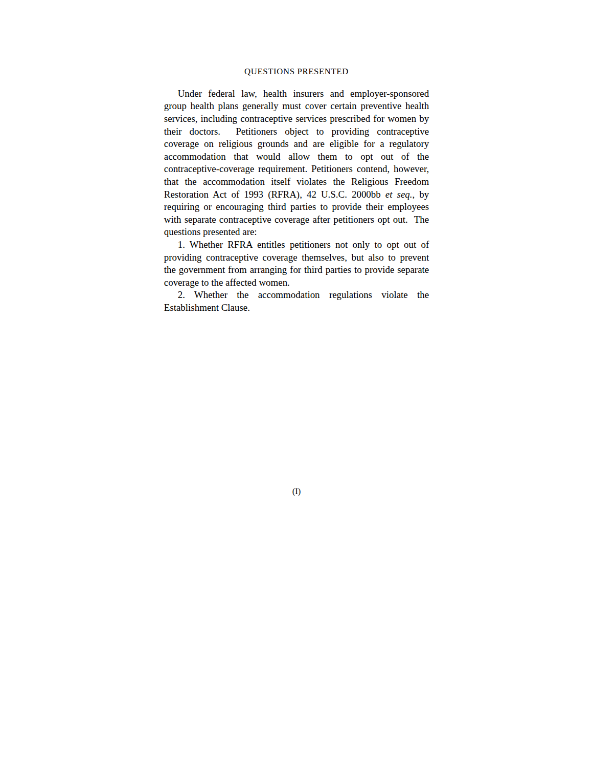Questions Presented
Under federal law, health insurers and employer-sponsored group health plans generally must cover certain preventive health services, including contraceptive services prescribed for women by their doctors. Petitioners object to providing contraceptive coverage on religious grounds and are eligible for a regulatory accommodation that would allow them to opt out of the contraceptive-coverage requirement. Petitioners contend, however, that the accommodation itself violates the Religious Freedom Restoration Act of 1993 (RFRA), 42 U.S.C. 2000bb et seq., by requiring or encouraging third parties to provide their employees with separate contraceptive coverage after petitioners opt out. The questions presented are:
1. Whether RFRA entitles petitioners not only to opt out of providing contraceptive coverage themselves, but also to prevent the government from arranging for third parties to provide separate coverage to the affected women.
2. Whether the accommodation regulations violate the Establishment Clause.
(I)